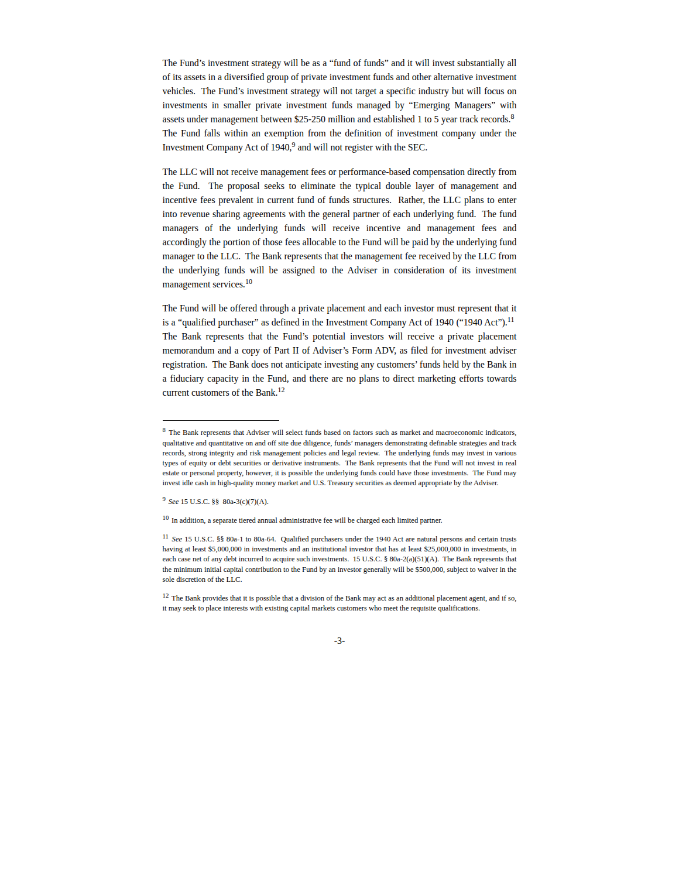The Fund’s investment strategy will be as a “fund of funds” and it will invest substantially all of its assets in a diversified group of private investment funds and other alternative investment vehicles. The Fund’s investment strategy will not target a specific industry but will focus on investments in smaller private investment funds managed by “Emerging Managers” with assets under management between $25-250 million and established 1 to 5 year track records.8 The Fund falls within an exemption from the definition of investment company under the Investment Company Act of 1940,9 and will not register with the SEC.
The LLC will not receive management fees or performance-based compensation directly from the Fund. The proposal seeks to eliminate the typical double layer of management and incentive fees prevalent in current fund of funds structures. Rather, the LLC plans to enter into revenue sharing agreements with the general partner of each underlying fund. The fund managers of the underlying funds will receive incentive and management fees and accordingly the portion of those fees allocable to the Fund will be paid by the underlying fund manager to the LLC. The Bank represents that the management fee received by the LLC from the underlying funds will be assigned to the Adviser in consideration of its investment management services.10
The Fund will be offered through a private placement and each investor must represent that it is a “qualified purchaser” as defined in the Investment Company Act of 1940 (“1940 Act”).11 The Bank represents that the Fund’s potential investors will receive a private placement memorandum and a copy of Part II of Adviser’s Form ADV, as filed for investment adviser registration. The Bank does not anticipate investing any customers’ funds held by the Bank in a fiduciary capacity in the Fund, and there are no plans to direct marketing efforts towards current customers of the Bank.12
8 The Bank represents that Adviser will select funds based on factors such as market and macroeconomic indicators, qualitative and quantitative on and off site due diligence, funds’ managers demonstrating definable strategies and track records, strong integrity and risk management policies and legal review. The underlying funds may invest in various types of equity or debt securities or derivative instruments. The Bank represents that the Fund will not invest in real estate or personal property, however, it is possible the underlying funds could have those investments. The Fund may invest idle cash in high-quality money market and U.S. Treasury securities as deemed appropriate by the Adviser.
9 See 15 U.S.C. §§ 80a-3(c)(7)(A).
10 In addition, a separate tiered annual administrative fee will be charged each limited partner.
11 See 15 U.S.C. §§ 80a-1 to 80a-64. Qualified purchasers under the 1940 Act are natural persons and certain trusts having at least $5,000,000 in investments and an institutional investor that has at least $25,000,000 in investments, in each case net of any debt incurred to acquire such investments. 15 U.S.C. § 80a-2(a)(51)(A). The Bank represents that the minimum initial capital contribution to the Fund by an investor generally will be $500,000, subject to waiver in the sole discretion of the LLC.
12 The Bank provides that it is possible that a division of the Bank may act as an additional placement agent, and if so, it may seek to place interests with existing capital markets customers who meet the requisite qualifications.
-3-